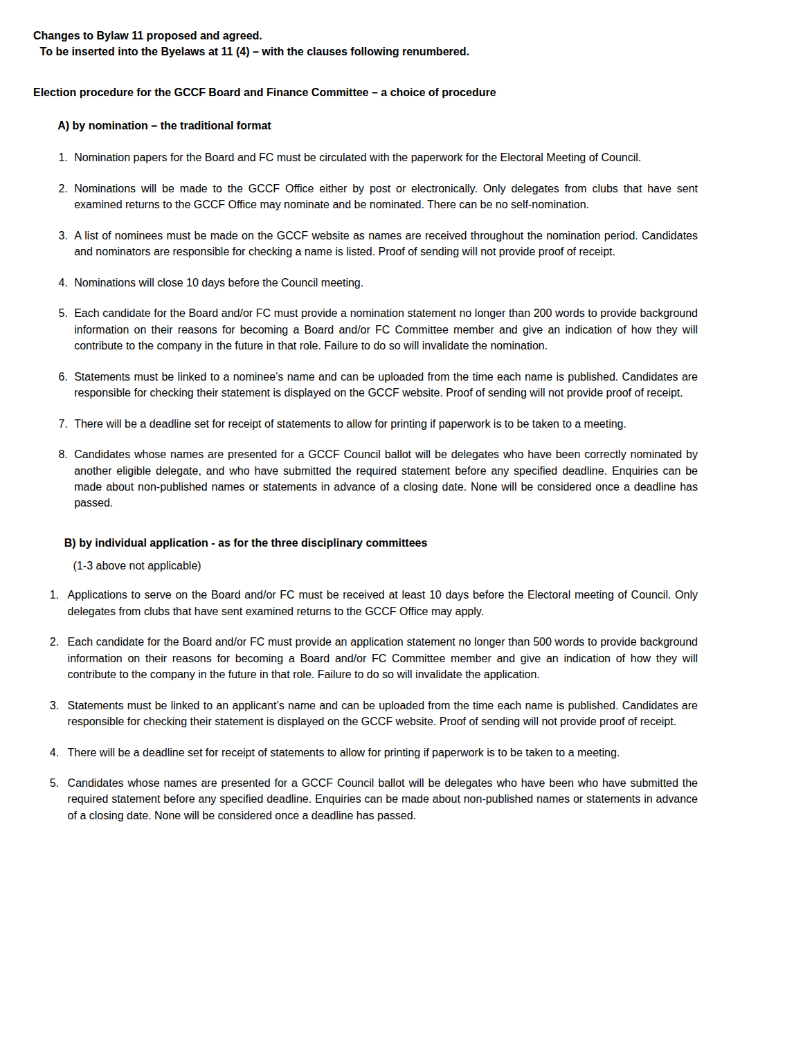Changes to Bylaw 11 proposed and agreed.
To be inserted into the Byelaws at 11 (4) – with the clauses following renumbered.
Election procedure for the GCCF Board and Finance Committee – a choice of procedure
A) by nomination – the traditional format
Nomination papers for the Board and FC must be circulated with the paperwork for the Electoral Meeting of Council.
Nominations will be made to the GCCF Office either by post or electronically. Only delegates from clubs that have sent examined returns to the GCCF Office may nominate and be nominated. There can be no self-nomination.
A list of nominees must be made on the GCCF website as names are received throughout the nomination period. Candidates and nominators are responsible for checking a name is listed. Proof of sending will not provide proof of receipt.
Nominations will close 10 days before the Council meeting.
Each candidate for the Board and/or FC must provide a nomination statement no longer than 200 words to provide background information on their reasons for becoming a Board and/or FC Committee member and give an indication of how they will contribute to the company in the future in that role. Failure to do so will invalidate the nomination.
Statements must be linked to a nominee’s name and can be uploaded from the time each name is published. Candidates are responsible for checking their statement is displayed on the GCCF website. Proof of sending will not provide proof of receipt.
There will be a deadline set for receipt of statements to allow for printing if paperwork is to be taken to a meeting.
Candidates whose names are presented for a GCCF Council ballot will be delegates who have been correctly nominated by another eligible delegate, and who have submitted the required statement before any specified deadline. Enquiries can be made about non-published names or statements in advance of a closing date. None will be considered once a deadline has passed.
B) by individual application - as for the three disciplinary committees
(1-3 above not applicable)
Applications to serve on the Board and/or FC must be received at least 10 days before the Electoral meeting of Council. Only delegates from clubs that have sent examined returns to the GCCF Office may apply.
Each candidate for the Board and/or FC must provide an application statement no longer than 500 words to provide background information on their reasons for becoming a Board and/or FC Committee member and give an indication of how they will contribute to the company in the future in that role. Failure to do so will invalidate the application.
Statements must be linked to an applicant’s name and can be uploaded from the time each name is published. Candidates are responsible for checking their statement is displayed on the GCCF website. Proof of sending will not provide proof of receipt.
There will be a deadline set for receipt of statements to allow for printing if paperwork is to be taken to a meeting.
Candidates whose names are presented for a GCCF Council ballot will be delegates who have been who have submitted the required statement before any specified deadline. Enquiries can be made about non-published names or statements in advance of a closing date. None will be considered once a deadline has passed.